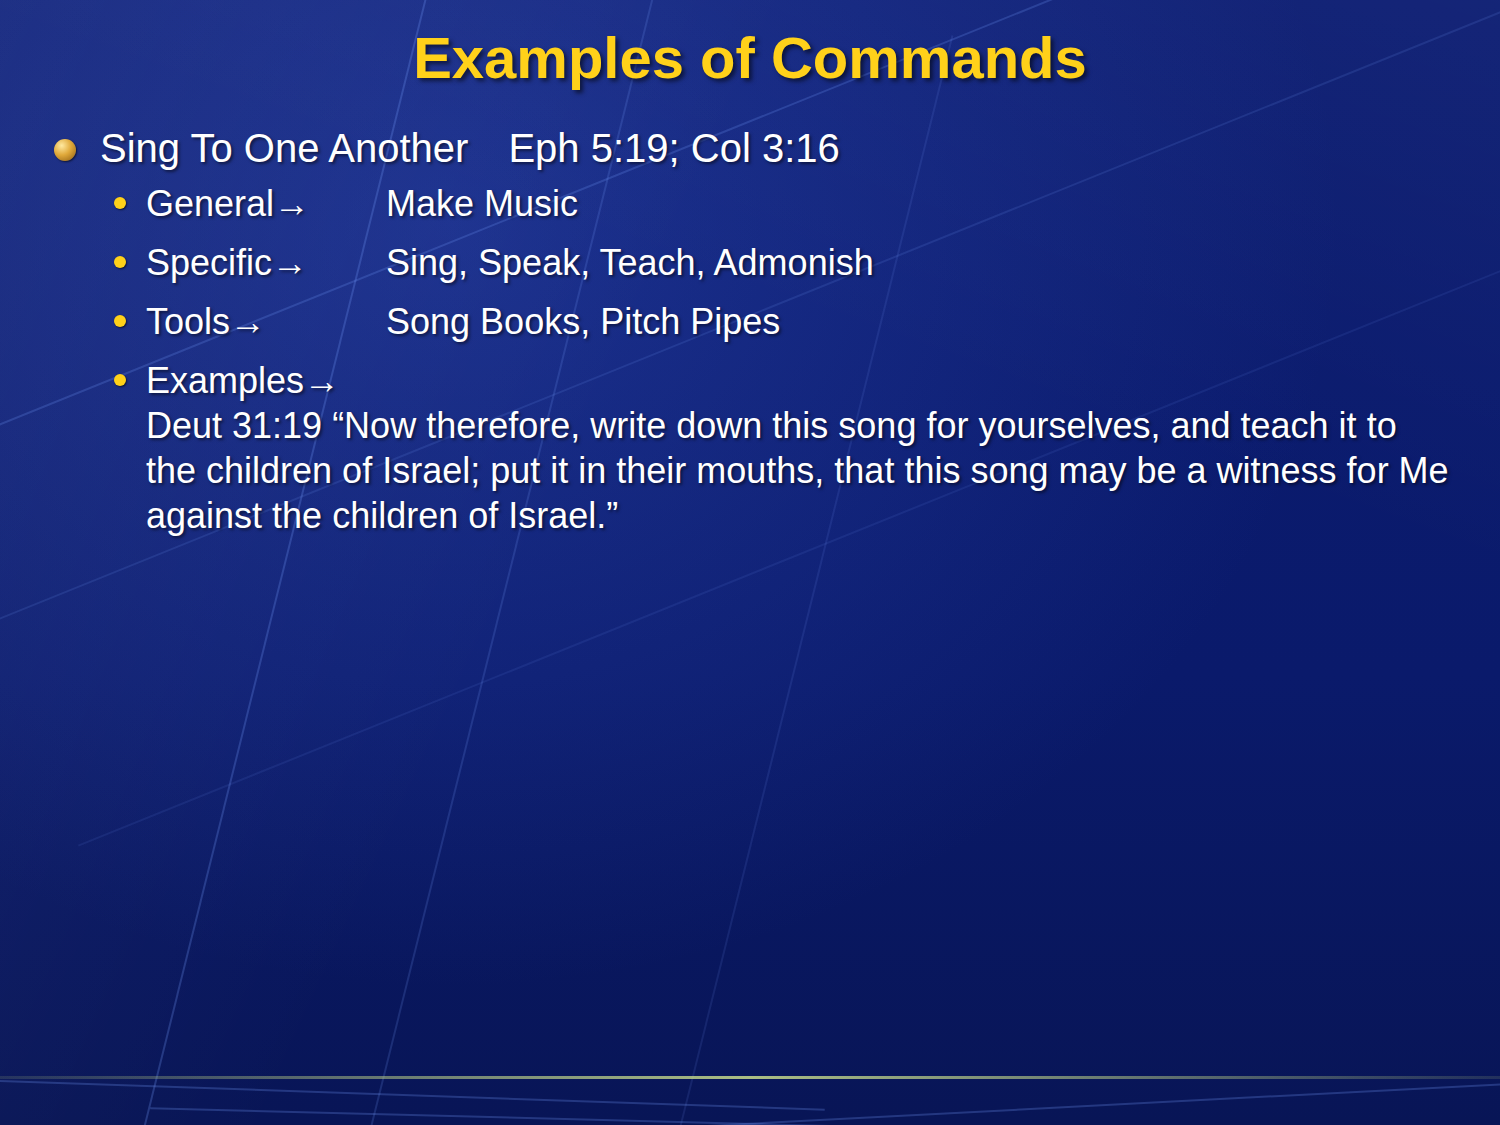Examples of Commands
Sing To One Another Eph 5:19; Col 3:16
General→ Make Music
Specific→ Sing, Speak, Teach, Admonish
Tools→ Song Books, Pitch Pipes
Examples→ Deut 31:19 “Now therefore, write down this song for yourselves, and teach it to the children of Israel; put it in their mouths, that this song may be a witness for Me against the children of Israel.”